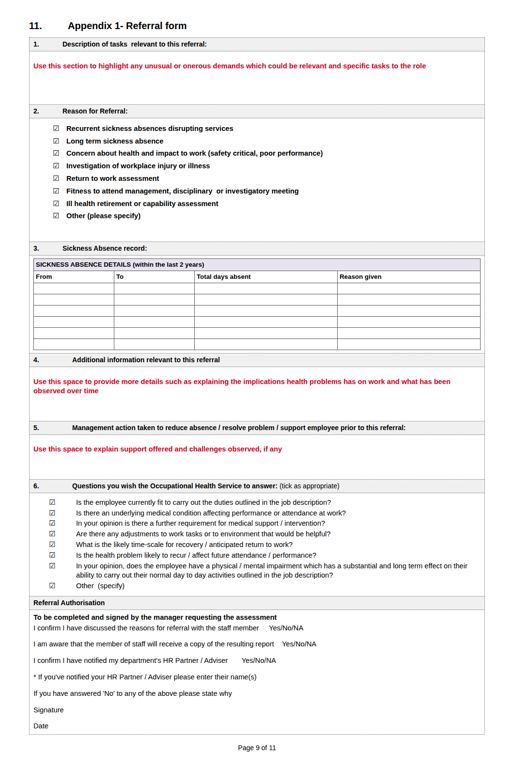11. Appendix 1- Referral form
1. Description of tasks relevant to this referral:
Use this section to highlight any unusual or onerous demands which could be relevant and specific tasks to the role
2. Reason for Referral:
Recurrent sickness absences disrupting services
Long term sickness absence
Concern about health and impact to work (safety critical, poor performance)
Investigation of workplace injury or illness
Return to work assessment
Fitness to attend management, disciplinary or investigatory meeting
Ill health retirement or capability assessment
Other (please specify)
3. Sickness Absence record:
SICKNESS ABSENCE DETAILS (within the last 2 years)
| From | To | Total days absent | Reason given |
| --- | --- | --- | --- |
4. Additional information relevant to this referral
Use this space to provide more details such as explaining the implications health problems has on work and what has been observed over time
5. Management action taken to reduce absence / resolve problem / support employee prior to this referral:
Use this space to explain support offered and challenges observed, if any
6. Questions you wish the Occupational Health Service to answer: (tick as appropriate)
Is the employee currently fit to carry out the duties outlined in the job description?
Is there an underlying medical condition affecting performance or attendance at work?
In your opinion is there a further requirement for medical support / intervention?
Are there any adjustments to work tasks or to environment that would be helpful?
What is the likely time-scale for recovery / anticipated return to work?
Is the health problem likely to recur / affect future attendance / performance?
In your opinion, does the employee have a physical / mental impairment which has a substantial and long term effect on their ability to carry out their normal day to day activities outlined in the job description?
Other (specify)
Referral Authorisation
To be completed and signed by the manager requesting the assessment
I confirm I have discussed the reasons for referral with the staff member Yes/No/NA
I am aware that the member of staff will receive a copy of the resulting report Yes/No/NA
I confirm I have notified my department's HR Partner / Adviser Yes/No/NA
* If you've notified your HR Partner / Adviser please enter their name(s)
If you have answered 'No' to any of the above please state why
Signature
Date
Page 9 of 11